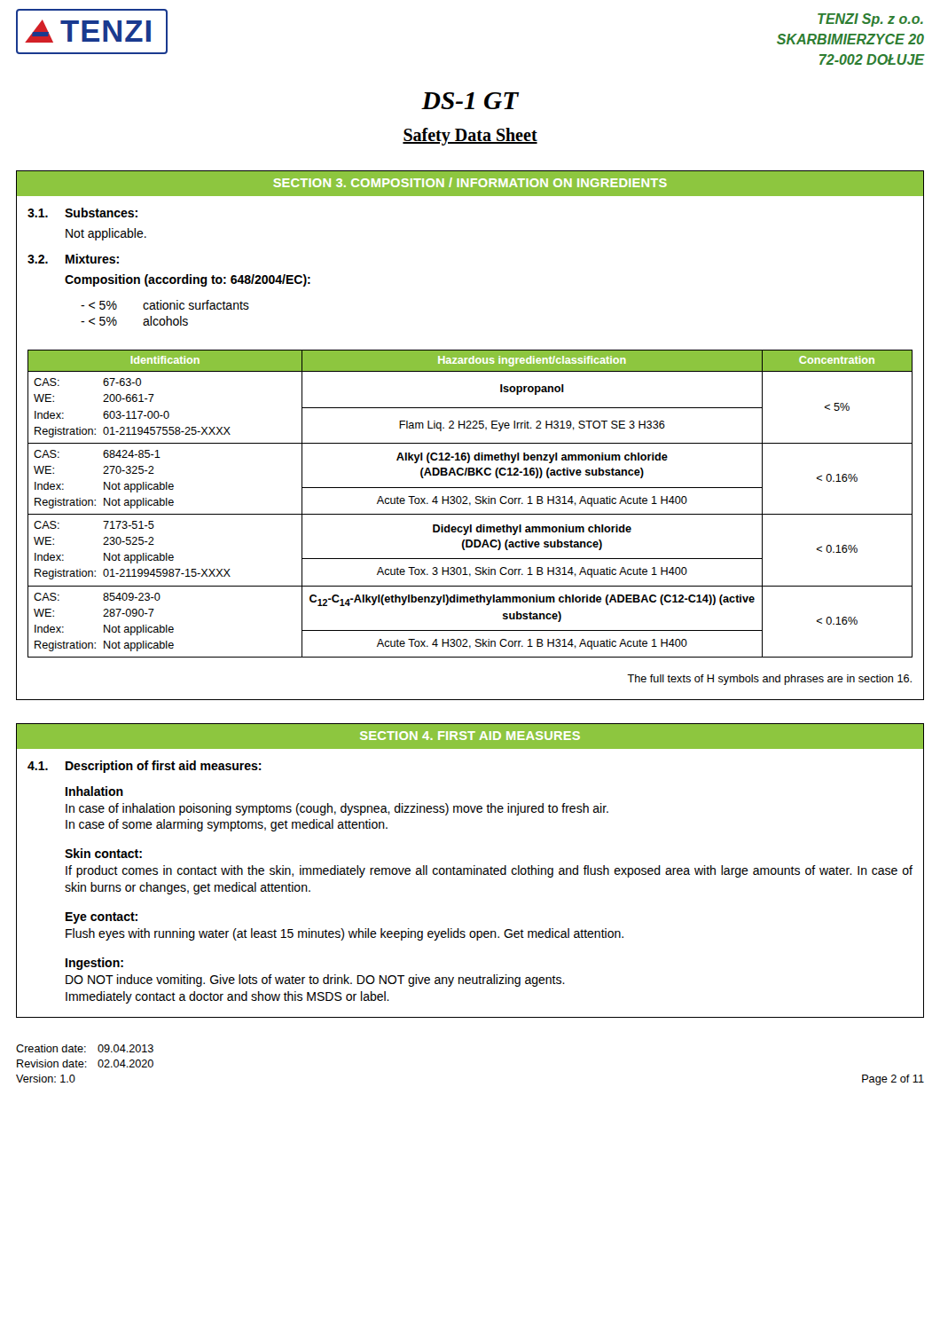TENZI
TENZI Sp. z o.o.
SKARBIMIERZYCE 20
72-002 DOŁUJE
DS-1 GT
Safety Data Sheet
SECTION 3. COMPOSITION / INFORMATION ON INGREDIENTS
3.1.
Substances:
Not applicable.
3.2.
Mixtures:
Composition (according to: 648/2004/EC):
- < 5% cationic surfactants
- < 5% alcohols
| Identification | Hazardous ingredient/classification | Concentration |
| --- | --- | --- |
| CAS: 67-63-0 WE: 200-661-7 Index: 603-117-00-0 Registration: 01-2119457558-25-XXXX | Isopropanol | < 5% |
| Flam Liq. 2 H225, Eye Irrit. 2 H319, STOT SE 3 H336 |
| CAS: 68424-85-1 WE: 270-325-2 Index: Not applicable Registration: Not applicable | Alkyl (C12-16) dimethyl benzyl ammonium chloride (ADBAC/BKC (C12-16)) (active substance) | < 0.16% |
| Acute Tox. 4 H302, Skin Corr. 1 B H314, Aquatic Acute 1 H400 |
| CAS: 7173-51-5 WE: 230-525-2 Index: Not applicable Registration: 01-2119945987-15-XXXX | Didecyl dimethyl ammonium chloride (DDAC) (active substance) | < 0.16% |
| Acute Tox. 3 H301, Skin Corr. 1 B H314, Aquatic Acute 1 H400 |
| CAS: 85409-23-0 WE: 287-090-7 Index: Not applicable Registration: Not applicable | C 12 -C 14 -Alkyl(ethylbenzyl)dimethylammonium chloride (ADEBAC (C12-C14)) (active substance) | < 0.16% |
| Acute Tox. 4 H302, Skin Corr. 1 B H314, Aquatic Acute 1 H400 |
The full texts of H symbols and phrases are in section 16.
SECTION 4. FIRST AID MEASURES
4.1.
Description of first aid measures:
Inhalation
In case of inhalation poisoning symptoms (cough, dyspnea, dizziness) move the injured to fresh air.
In case of some alarming symptoms, get medical attention.
Skin contact:
If product comes in contact with the skin, immediately remove all contaminated clothing and flush exposed area with large amounts of water. In case of skin burns or changes, get medical attention.
Eye contact:
Flush eyes with running water (at least 15 minutes) while keeping eyelids open. Get medical attention.
Ingestion:
DO NOT induce vomiting. Give lots of water to drink. DO NOT give any neutralizing agents.
Immediately contact a doctor and show this MSDS or label.
Creation date: 09.04.2013
Revision date: 02.04.2020
Version: 1.0
Page 2 of 11